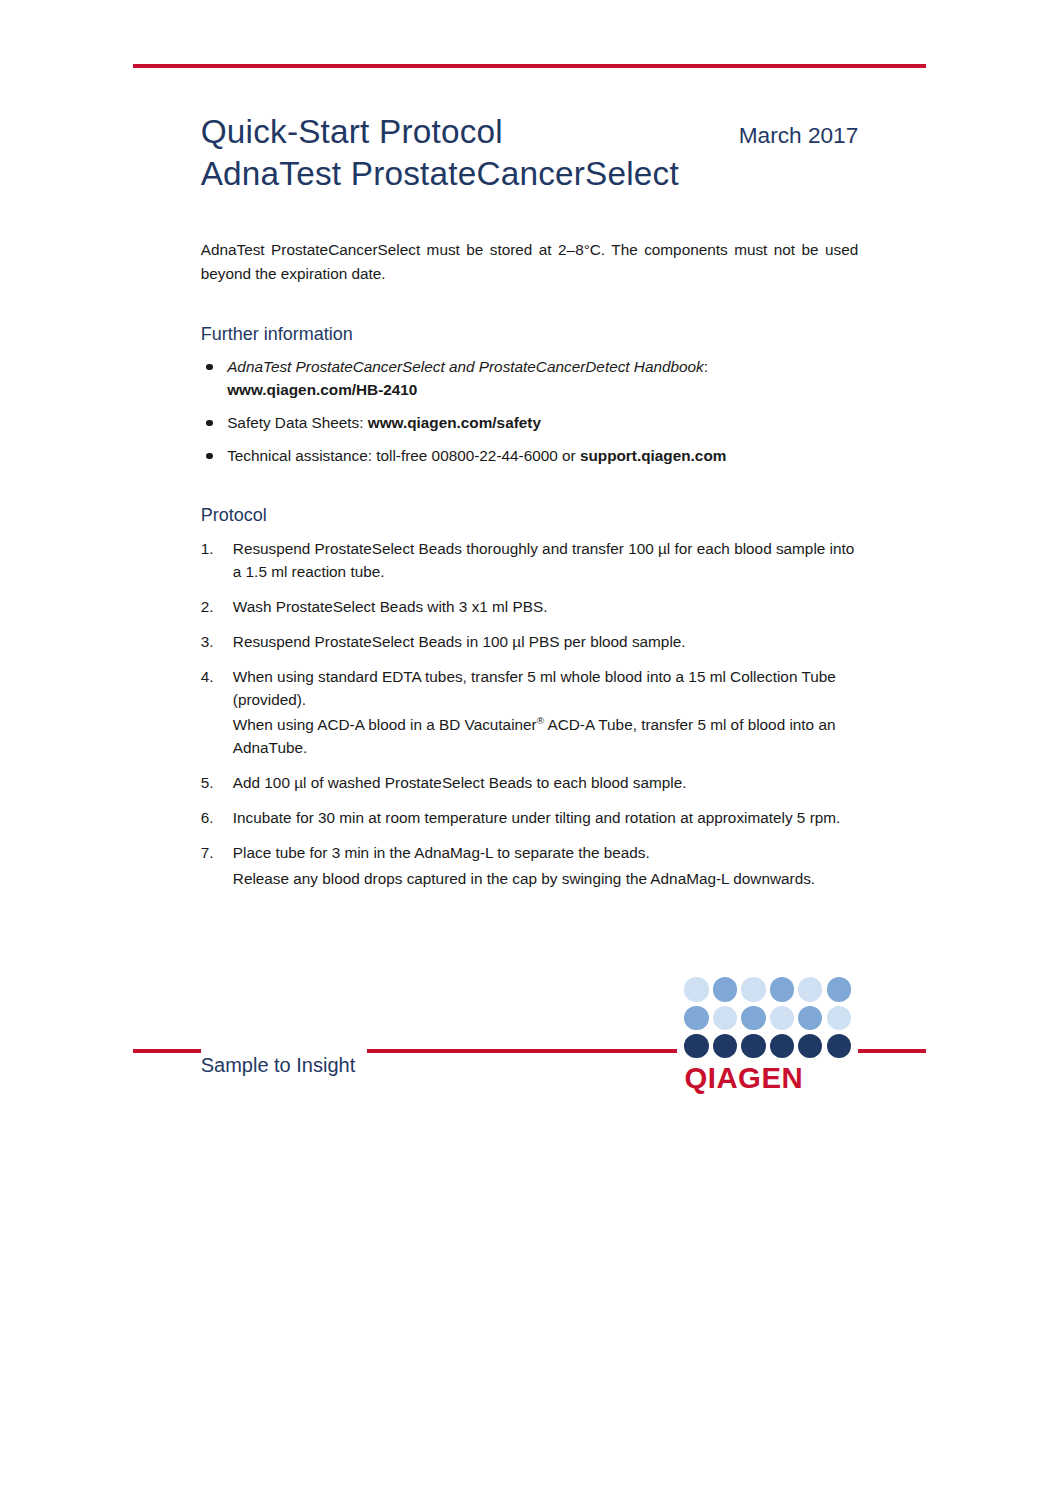Quick-Start Protocol
March 2017
AdnaTest ProstateCancerSelect
AdnaTest ProstateCancerSelect must be stored at 2–8°C. The components must not be used beyond the expiration date.
Further information
AdnaTest ProstateCancerSelect and ProstateCancerDetect Handbook:
www.qiagen.com/HB-2410
Safety Data Sheets: www.qiagen.com/safety
Technical assistance: toll-free 00800-22-44-6000 or support.qiagen.com
Protocol
Resuspend ProstateSelect Beads thoroughly and transfer 100 µl for each blood sample into a 1.5 ml reaction tube.
Wash ProstateSelect Beads with 3 x1 ml PBS.
Resuspend ProstateSelect Beads in 100 µl PBS per blood sample.
When using standard EDTA tubes, transfer 5 ml whole blood into a 15 ml Collection Tube (provided).
When using ACD-A blood in a BD Vacutainer® ACD-A Tube, transfer 5 ml of blood into an AdnaTube.
Add 100 µl of washed ProstateSelect Beads to each blood sample.
Incubate for 30 min at room temperature under tilting and rotation at approximately 5 rpm.
Place tube for 3 min in the AdnaMag-L to separate the beads.
Release any blood drops captured in the cap by swinging the AdnaMag-L downwards.
Sample to Insight
QIAGEN